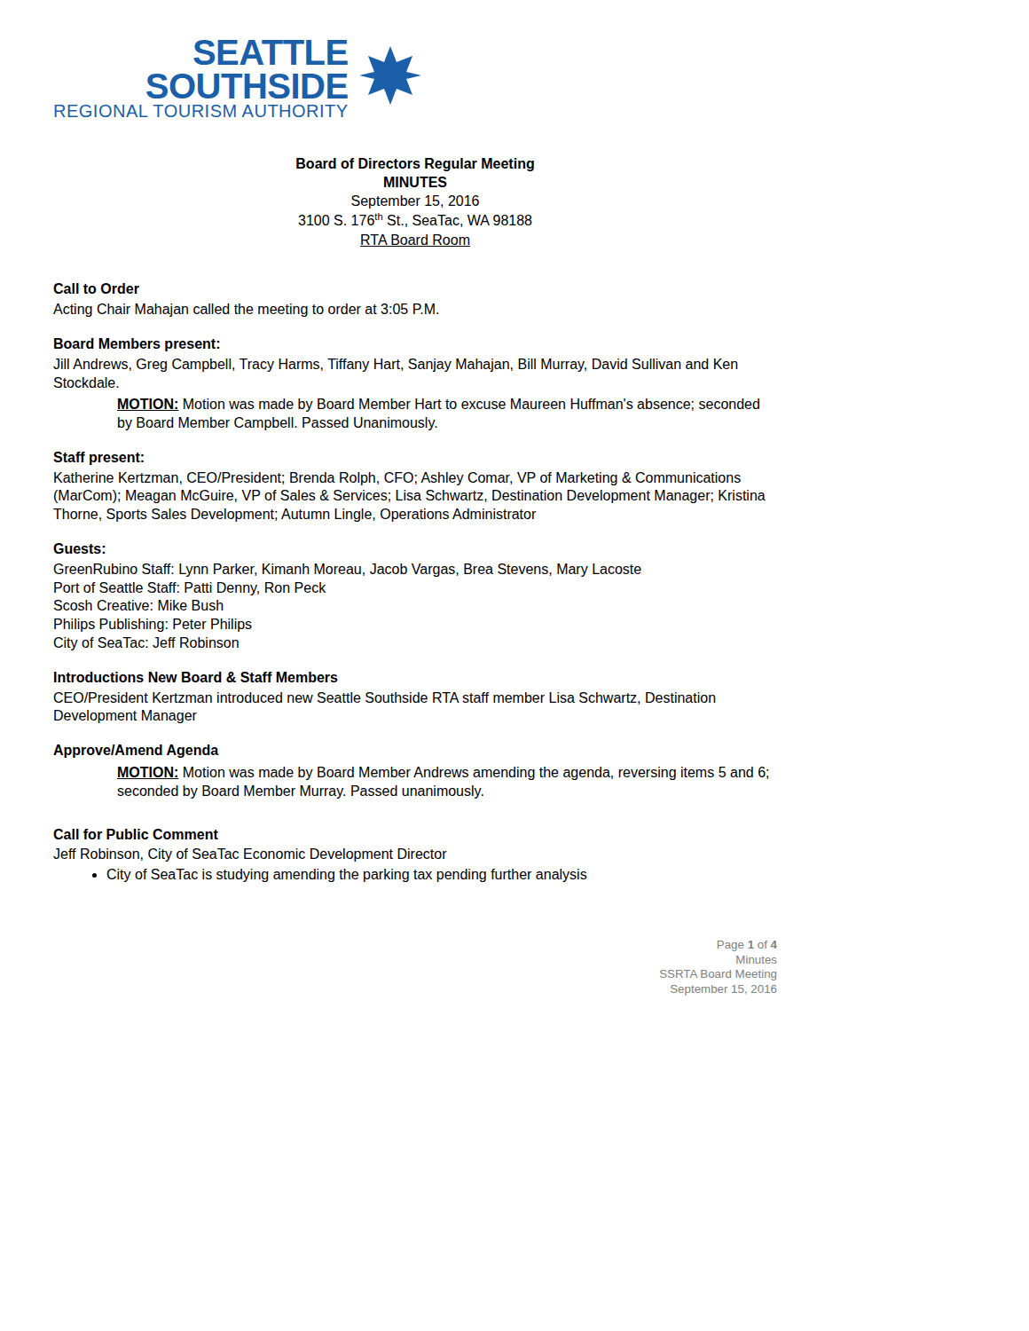| SEATTLE SOUTHSIDE REGIONAL TOURISM AUTHORITY | |
Board of Directors Regular Meeting
MINUTES
September 15, 2016
3100 S. 176th St., SeaTac, WA 98188
RTA Board Room
Call to Order
Acting Chair Mahajan called the meeting to order at 3:05 P.M.
Board Members present:
Jill Andrews, Greg Campbell, Tracy Harms, Tiffany Hart, Sanjay Mahajan, Bill Murray, David Sullivan and Ken Stockdale.
MOTION: Motion was made by Board Member Hart to excuse Maureen Huffman's absence; seconded by Board Member Campbell. Passed Unanimously.
Staff present:
Katherine Kertzman, CEO/President; Brenda Rolph, CFO; Ashley Comar, VP of Marketing & Communications (MarCom); Meagan McGuire, VP of Sales & Services; Lisa Schwartz, Destination Development Manager; Kristina Thorne, Sports Sales Development; Autumn Lingle, Operations Administrator
Guests:
GreenRubino Staff: Lynn Parker, Kimanh Moreau, Jacob Vargas, Brea Stevens, Mary Lacoste
Port of Seattle Staff: Patti Denny, Ron Peck
Scosh Creative: Mike Bush
Philips Publishing: Peter Philips
City of SeaTac: Jeff Robinson
Introductions New Board & Staff Members
CEO/President Kertzman introduced new Seattle Southside RTA staff member Lisa Schwartz, Destination Development Manager
Approve/Amend Agenda
MOTION: Motion was made by Board Member Andrews amending the agenda, reversing items 5 and 6; seconded by Board Member Murray. Passed unanimously.
Call for Public Comment
Jeff Robinson, City of SeaTac Economic Development Director
City of SeaTac is studying amending the parking tax pending further analysis
Page 1 of 4
Minutes
SSRTA Board Meeting
September 15, 2016